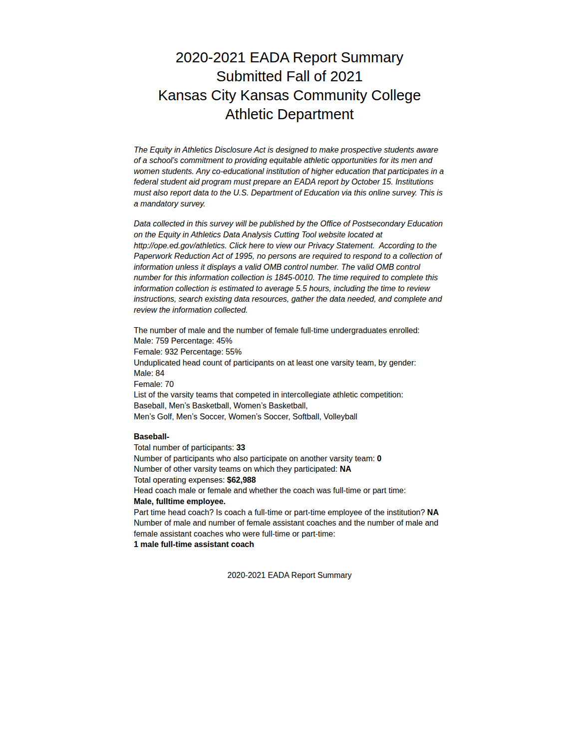2020-2021 EADA Report Summary
Submitted Fall of 2021
Kansas City Kansas Community College
Athletic Department
The Equity in Athletics Disclosure Act is designed to make prospective students aware of a school's commitment to providing equitable athletic opportunities for its men and women students. Any co-educational institution of higher education that participates in a federal student aid program must prepare an EADA report by October 15. Institutions must also report data to the U.S. Department of Education via this online survey. This is a mandatory survey.
Data collected in this survey will be published by the Office of Postsecondary Education on the Equity in Athletics Data Analysis Cutting Tool website located at http://ope.ed.gov/athletics. Click here to view our Privacy Statement. According to the Paperwork Reduction Act of 1995, no persons are required to respond to a collection of information unless it displays a valid OMB control number. The valid OMB control number for this information collection is 1845-0010. The time required to complete this information collection is estimated to average 5.5 hours, including the time to review instructions, search existing data resources, gather the data needed, and complete and review the information collected.
The number of male and the number of female full-time undergraduates enrolled:
Male: 759 Percentage: 45%
Female: 932 Percentage: 55%
Unduplicated head count of participants on at least one varsity team, by gender:
Male: 84
Female: 70
List of the varsity teams that competed in intercollegiate athletic competition:
Baseball, Men’s Basketball, Women’s Basketball,
Men’s Golf, Men’s Soccer, Women’s Soccer, Softball, Volleyball
Baseball-
Total number of participants: 33
Number of participants who also participate on another varsity team: 0
Number of other varsity teams on which they participated: NA
Total operating expenses: $62,988
Head coach male or female and whether the coach was full-time or part time:
Male, fulltime employee.
Part time head coach? Is coach a full-time or part-time employee of the institution? NA
Number of male and number of female assistant coaches and the number of male and female assistant coaches who were full-time or part-time:
1 male full-time assistant coach
2020-2021 EADA Report Summary